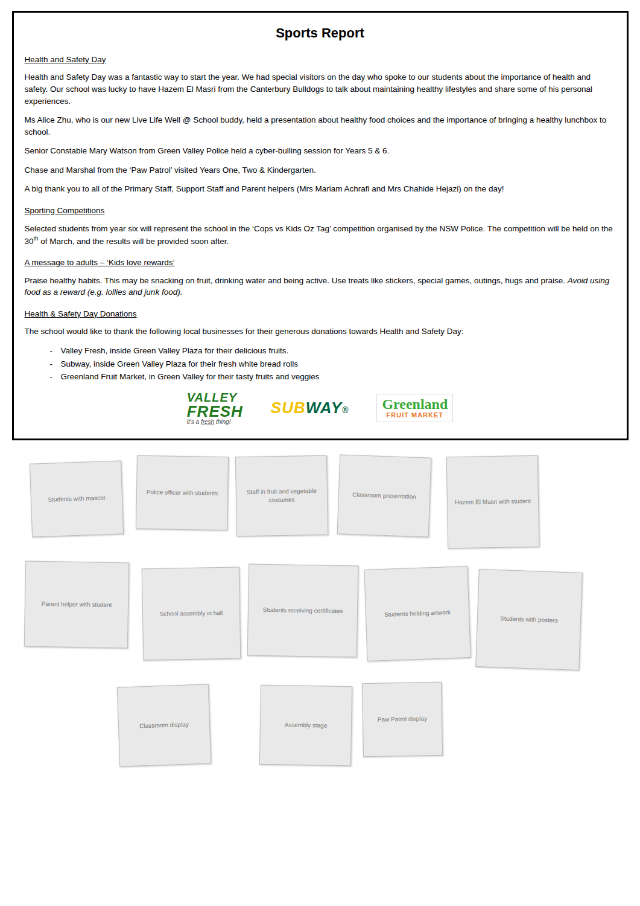Sports Report
Health and Safety Day
Health and Safety Day was a fantastic way to start the year. We had special visitors on the day who spoke to our students about the importance of health and safety. Our school was lucky to have Hazem El Masri from the Canterbury Bulldogs to talk about maintaining healthy lifestyles and share some of his personal experiences.
Ms Alice Zhu, who is our new Live Life Well @ School buddy, held a presentation about healthy food choices and the importance of bringing a healthy lunchbox to school.
Senior Constable Mary Watson from Green Valley Police held a cyber-bulling session for Years 5 & 6.
Chase and Marshal from the ‘Paw Patrol’ visited Years One, Two & Kindergarten.
A big thank you to all of the Primary Staff, Support Staff and Parent helpers (Mrs Mariam Achrafi and Mrs Chahide Hejazi) on the day!
Sporting Competitions
Selected students from year six will represent the school in the ‘Cops vs Kids Oz Tag’ competition organised by the NSW Police. The competition will be held on the 30th of March, and the results will be provided soon after.
A message to adults – ‘Kids love rewards’
Praise healthy habits. This may be snacking on fruit, drinking water and being active. Use treats like stickers, special games, outings, hugs and praise. Avoid using food as a reward (e.g. lollies and junk food).
Health & Safety Day Donations
The school would like to thank the following local businesses for their generous donations towards Health and Safety Day:
Valley Fresh, inside Green Valley Plaza for their delicious fruits.
Subway, inside Green Valley Plaza for their fresh white bread rolls
Greenland Fruit Market, in Green Valley for their tasty fruits and veggies
VALLEY
FRESH
it’s a fresh thing!
SUBWAY®
Greenland
FRUIT MARKET
Students with mascot
Police officer with students
Staff in fruit and vegetable costumes
Classroom presentation
Hazem El Masri with student
Parent helper with student
School assembly in hall
Students receiving certificates
Students holding artwork
Students with posters
Classroom display
Assembly stage
Paw Patrol display